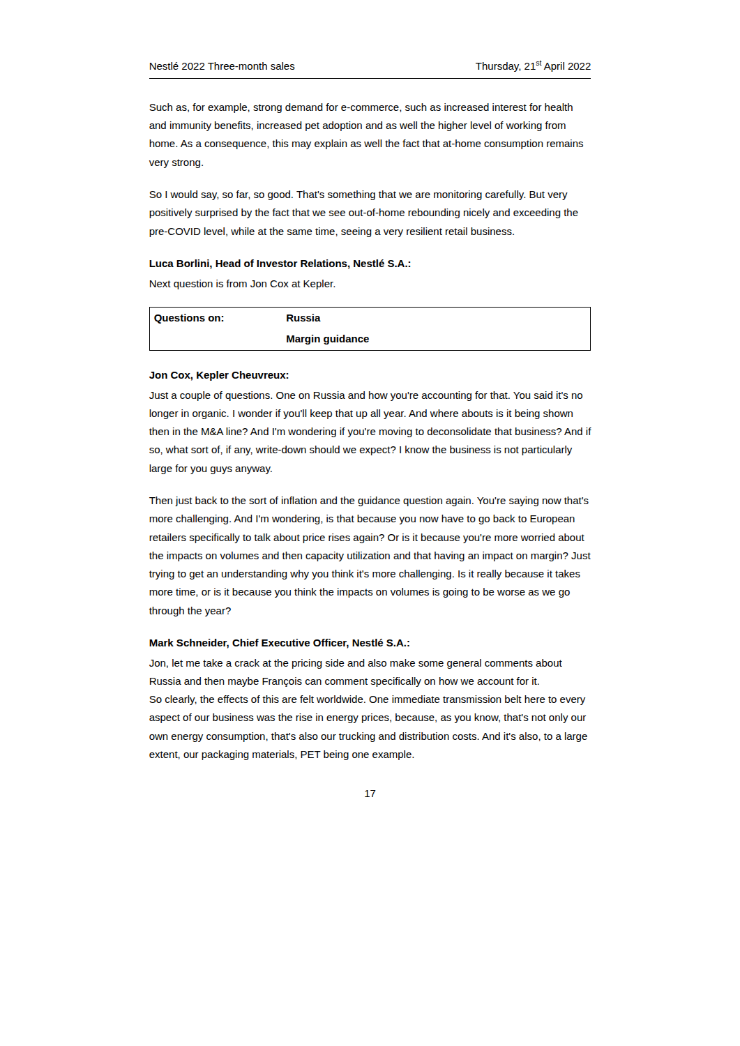Nestlé 2022 Three-month sales
Thursday, 21st April 2022
Such as, for example, strong demand for e-commerce, such as increased interest for health and immunity benefits, increased pet adoption and as well the higher level of working from home. As a consequence, this may explain as well the fact that at-home consumption remains very strong.
So I would say, so far, so good. That's something that we are monitoring carefully. But very positively surprised by the fact that we see out-of-home rebounding nicely and exceeding the pre-COVID level, while at the same time, seeing a very resilient retail business.
Luca Borlini, Head of Investor Relations, Nestlé S.A.:
Next question is from Jon Cox at Kepler.
| Questions on: | Russia |
| | Margin guidance |
Jon Cox, Kepler Cheuvreux:
Just a couple of questions. One on Russia and how you're accounting for that. You said it's no longer in organic. I wonder if you'll keep that up all year. And where abouts is it being shown then in the M&A line? And I'm wondering if you're moving to deconsolidate that business? And if so, what sort of, if any, write-down should we expect? I know the business is not particularly large for you guys anyway.
Then just back to the sort of inflation and the guidance question again. You're saying now that's more challenging. And I'm wondering, is that because you now have to go back to European retailers specifically to talk about price rises again? Or is it because you're more worried about the impacts on volumes and then capacity utilization and that having an impact on margin? Just trying to get an understanding why you think it's more challenging. Is it really because it takes more time, or is it because you think the impacts on volumes is going to be worse as we go through the year?
Mark Schneider, Chief Executive Officer, Nestlé S.A.:
Jon, let me take a crack at the pricing side and also make some general comments about Russia and then maybe François can comment specifically on how we account for it.
So clearly, the effects of this are felt worldwide. One immediate transmission belt here to every aspect of our business was the rise in energy prices, because, as you know, that's not only our own energy consumption, that's also our trucking and distribution costs. And it's also, to a large extent, our packaging materials, PET being one example.
17